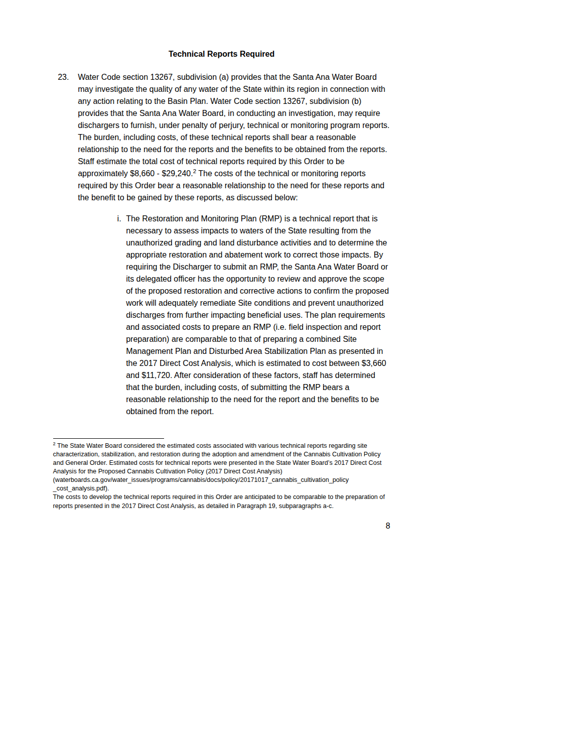Technical Reports Required
Water Code section 13267, subdivision (a) provides that the Santa Ana Water Board may investigate the quality of any water of the State within its region in connection with any action relating to the Basin Plan. Water Code section 13267, subdivision (b) provides that the Santa Ana Water Board, in conducting an investigation, may require dischargers to furnish, under penalty of perjury, technical or monitoring program reports. The burden, including costs, of these technical reports shall bear a reasonable relationship to the need for the reports and the benefits to be obtained from the reports. Staff estimate the total cost of technical reports required by this Order to be approximately $8,660 - $29,240.2 The costs of the technical or monitoring reports required by this Order bear a reasonable relationship to the need for these reports and the benefit to be gained by these reports, as discussed below:
The Restoration and Monitoring Plan (RMP) is a technical report that is necessary to assess impacts to waters of the State resulting from the unauthorized grading and land disturbance activities and to determine the appropriate restoration and abatement work to correct those impacts. By requiring the Discharger to submit an RMP, the Santa Ana Water Board or its delegated officer has the opportunity to review and approve the scope of the proposed restoration and corrective actions to confirm the proposed work will adequately remediate Site conditions and prevent unauthorized discharges from further impacting beneficial uses. The plan requirements and associated costs to prepare an RMP (i.e. field inspection and report preparation) are comparable to that of preparing a combined Site Management Plan and Disturbed Area Stabilization Plan as presented in the 2017 Direct Cost Analysis, which is estimated to cost between $3,660 and $11,720. After consideration of these factors, staff has determined that the burden, including costs, of submitting the RMP bears a reasonable relationship to the need for the report and the benefits to be obtained from the report.
2 The State Water Board considered the estimated costs associated with various technical reports regarding site characterization, stabilization, and restoration during the adoption and amendment of the Cannabis Cultivation Policy and General Order. Estimated costs for technical reports were presented in the State Water Board’s 2017 Direct Cost Analysis for the Proposed Cannabis Cultivation Policy (2017 Direct Cost Analysis)
(waterboards.ca.gov/water_issues/programs/cannabis/docs/policy/20171017_cannabis_cultivation_policy _cost_analysis.pdf).
The costs to develop the technical reports required in this Order are anticipated to be comparable to the preparation of reports presented in the 2017 Direct Cost Analysis, as detailed in Paragraph 19, subparagraphs a-c.
8